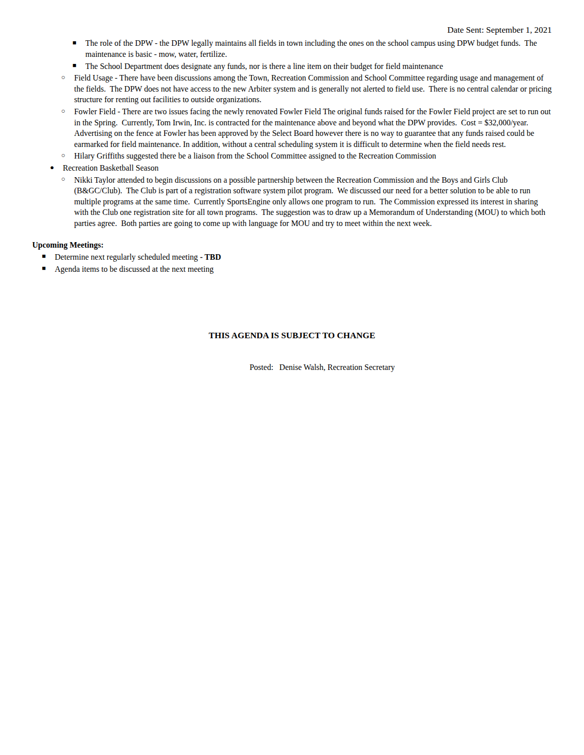Date Sent: September 1, 2021
The role of the DPW - the DPW legally maintains all fields in town including the ones on the school campus using DPW budget funds. The maintenance is basic - mow, water, fertilize.
The School Department does designate any funds, nor is there a line item on their budget for field maintenance
Field Usage - There have been discussions among the Town, Recreation Commission and School Committee regarding usage and management of the fields. The DPW does not have access to the new Arbiter system and is generally not alerted to field use. There is no central calendar or pricing structure for renting out facilities to outside organizations.
Fowler Field - There are two issues facing the newly renovated Fowler Field The original funds raised for the Fowler Field project are set to run out in the Spring. Currently, Tom Irwin, Inc. is contracted for the maintenance above and beyond what the DPW provides. Cost = $32,000/year. Advertising on the fence at Fowler has been approved by the Select Board however there is no way to guarantee that any funds raised could be earmarked for field maintenance. In addition, without a central scheduling system it is difficult to determine when the field needs rest.
Hilary Griffiths suggested there be a liaison from the School Committee assigned to the Recreation Commission
Recreation Basketball Season
Nikki Taylor attended to begin discussions on a possible partnership between the Recreation Commission and the Boys and Girls Club (B&GC/Club). The Club is part of a registration software system pilot program. We discussed our need for a better solution to be able to run multiple programs at the same time. Currently SportsEngine only allows one program to run. The Commission expressed its interest in sharing with the Club one registration site for all town programs. The suggestion was to draw up a Memorandum of Understanding (MOU) to which both parties agree. Both parties are going to come up with language for MOU and try to meet within the next week.
Upcoming Meetings:
Determine next regularly scheduled meeting - TBD
Agenda items to be discussed at the next meeting
THIS AGENDA IS SUBJECT TO CHANGE
Posted: Denise Walsh, Recreation Secretary